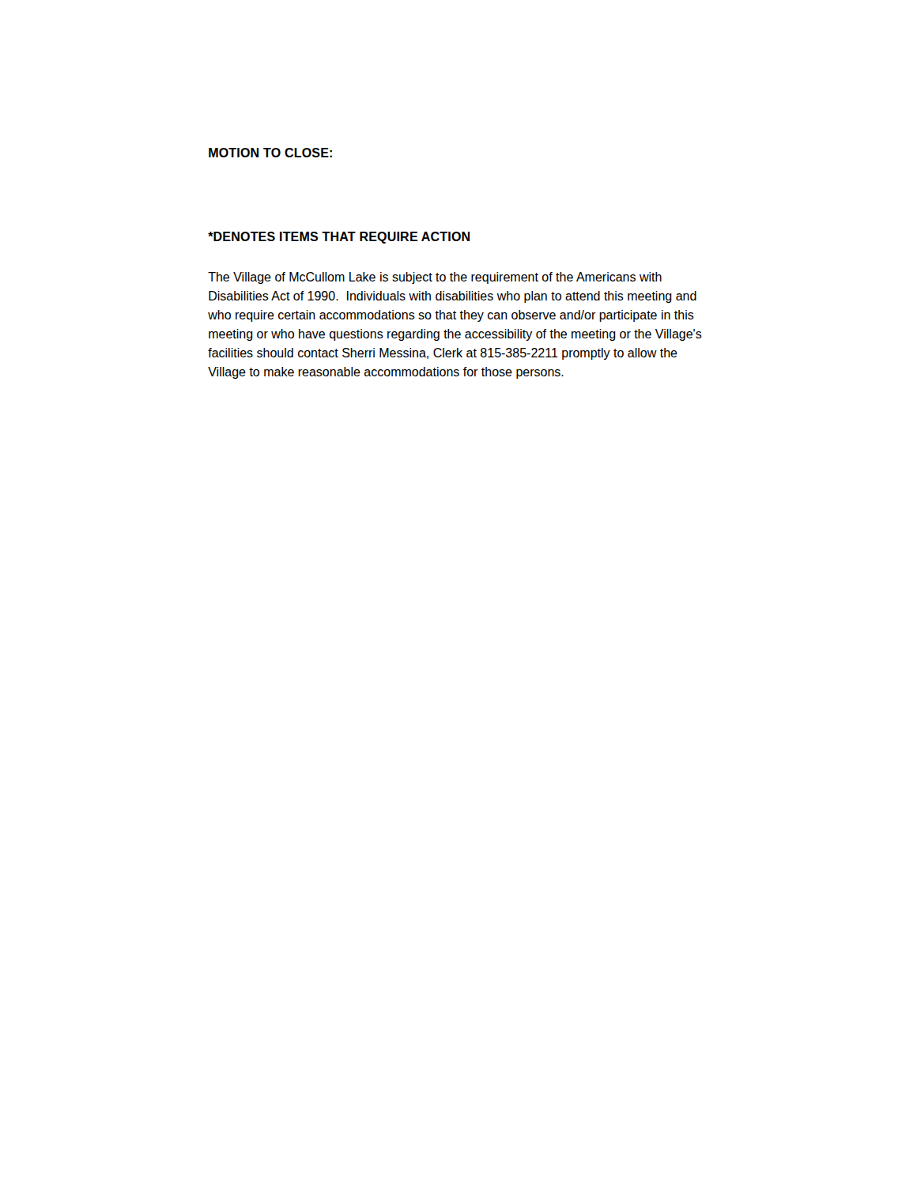MOTION TO CLOSE:
*DENOTES ITEMS THAT REQUIRE ACTION
The Village of McCullom Lake is subject to the requirement of the Americans with Disabilities Act of 1990. Individuals with disabilities who plan to attend this meeting and who require certain accommodations so that they can observe and/or participate in this meeting or who have questions regarding the accessibility of the meeting or the Village's facilities should contact Sherri Messina, Clerk at 815-385-2211 promptly to allow the Village to make reasonable accommodations for those persons.